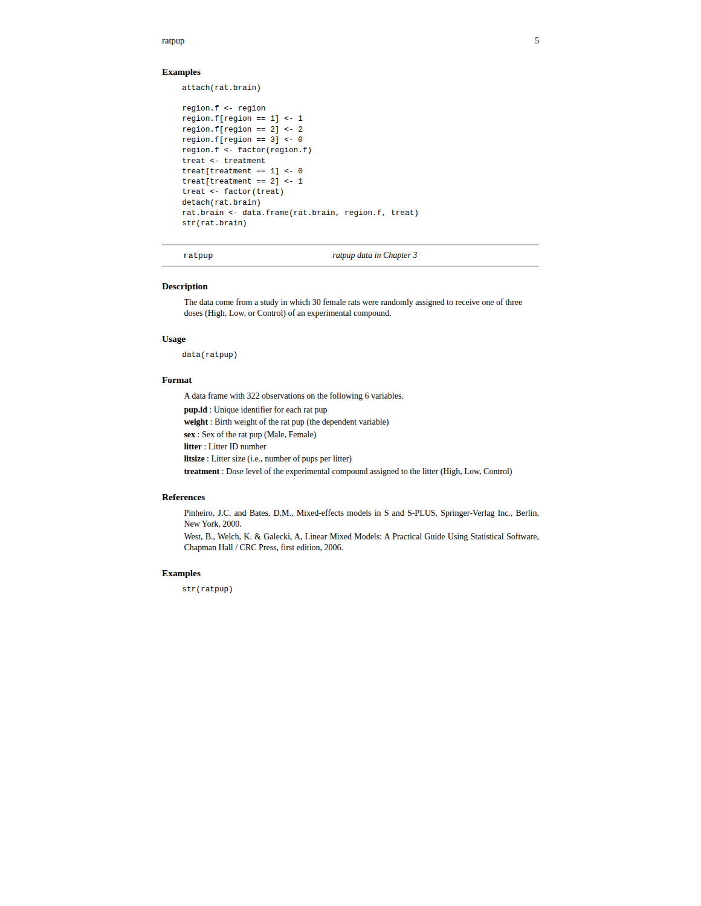ratpup 5
Examples
attach(rat.brain)

region.f <- region
region.f[region == 1] <- 1
region.f[region == 2] <- 2
region.f[region == 3] <- 0
region.f <- factor(region.f)
treat <- treatment
treat[treatment == 1] <- 0
treat[treatment == 2] <- 1
treat <- factor(treat)
detach(rat.brain)
rat.brain <- data.frame(rat.brain, region.f, treat)
str(rat.brain)
ratpup
ratpup data in Chapter 3
Description
The data come from a study in which 30 female rats were randomly assigned to receive one of three doses (High, Low, or Control) of an experimental compound.
Usage
data(ratpup)
Format
A data frame with 322 observations on the following 6 variables.
pup.id : Unique identifier for each rat pup
weight : Birth weight of the rat pup (the dependent variable)
sex : Sex of the rat pup (Male, Female)
litter : Litter ID number
litsize : Litter size (i.e., number of pups per litter)
treatment : Dose level of the experimental compound assigned to the litter (High, Low, Control)
References
Pinheiro, J.C. and Bates, D.M., Mixed-effects models in S and S-PLUS, Springer-Verlag Inc., Berlin, New York, 2000.
West, B., Welch, K. & Galecki, A, Linear Mixed Models: A Practical Guide Using Statistical Software, Chapman Hall / CRC Press, first edition, 2006.
Examples
str(ratpup)